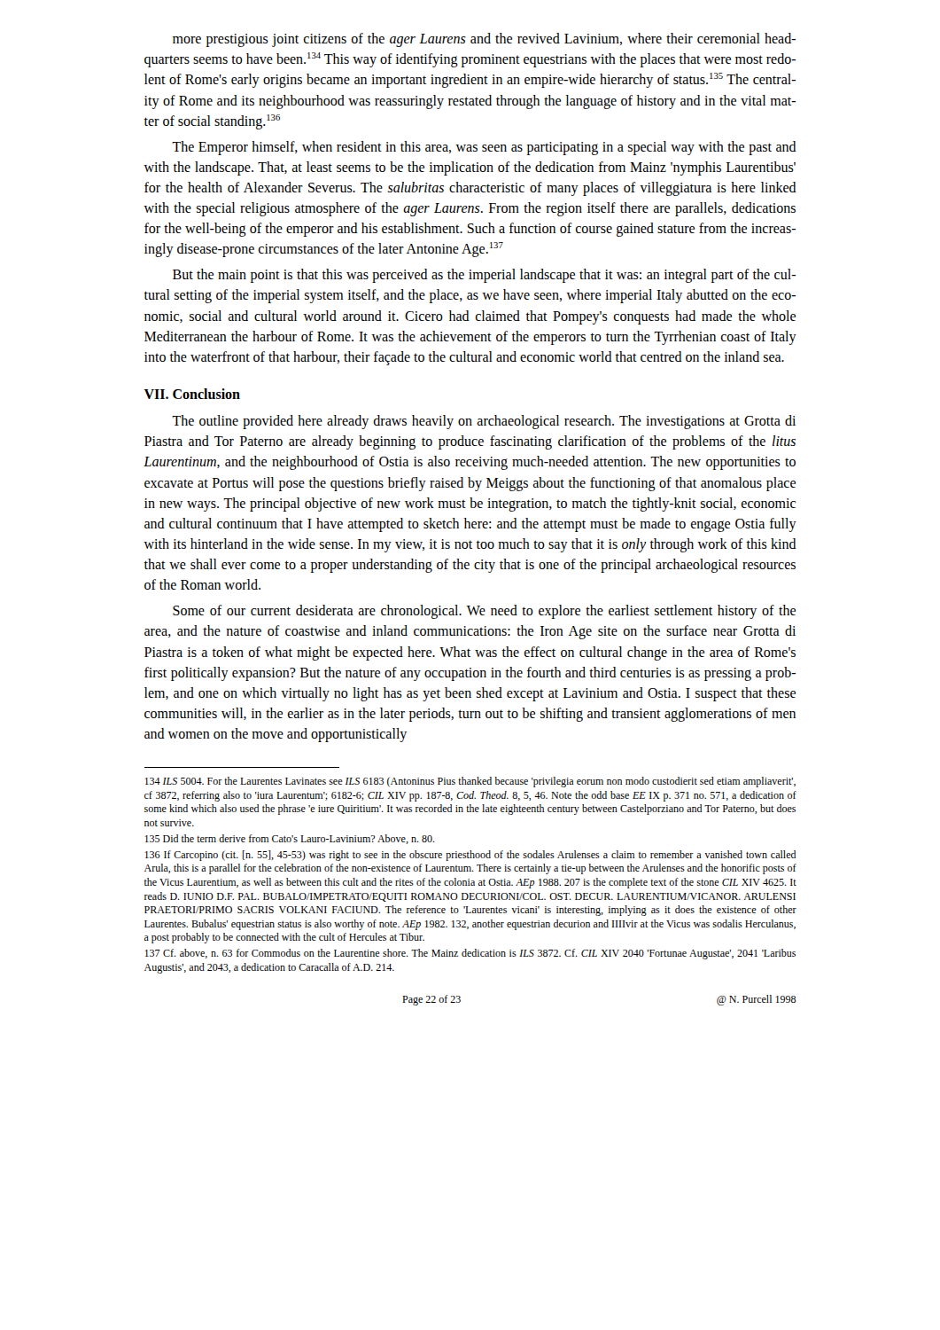more prestigious joint citizens of the ager Laurens and the revived Lavinium, where their ceremonial headquarters seems to have been.134 This way of identifying prominent equestrians with the places that were most redolent of Rome's early origins became an important ingredient in an empire-wide hierarchy of status.135 The centrality of Rome and its neighbourhood was reassuringly restated through the language of history and in the vital matter of social standing.136
The Emperor himself, when resident in this area, was seen as participating in a special way with the past and with the landscape. That, at least seems to be the implication of the dedication from Mainz 'nymphis Laurentibus' for the health of Alexander Severus. The salubritas characteristic of many places of villeggiatura is here linked with the special religious atmosphere of the ager Laurens. From the region itself there are parallels, dedications for the well-being of the emperor and his establishment. Such a function of course gained stature from the increasingly disease-prone circumstances of the later Antonine Age.137
But the main point is that this was perceived as the imperial landscape that it was: an integral part of the cultural setting of the imperial system itself, and the place, as we have seen, where imperial Italy abutted on the economic, social and cultural world around it. Cicero had claimed that Pompey's conquests had made the whole Mediterranean the harbour of Rome. It was the achievement of the emperors to turn the Tyrrhenian coast of Italy into the waterfront of that harbour, their façade to the cultural and economic world that centred on the inland sea.
VII. Conclusion
The outline provided here already draws heavily on archaeological research. The investigations at Grotta di Piastra and Tor Paterno are already beginning to produce fascinating clarification of the problems of the litus Laurentinum, and the neighbourhood of Ostia is also receiving much-needed attention. The new opportunities to excavate at Portus will pose the questions briefly raised by Meiggs about the functioning of that anomalous place in new ways. The principal objective of new work must be integration, to match the tightly-knit social, economic and cultural continuum that I have attempted to sketch here: and the attempt must be made to engage Ostia fully with its hinterland in the wide sense. In my view, it is not too much to say that it is only through work of this kind that we shall ever come to a proper understanding of the city that is one of the principal archaeological resources of the Roman world.
Some of our current desiderata are chronological. We need to explore the earliest settlement history of the area, and the nature of coastwise and inland communications: the Iron Age site on the surface near Grotta di Piastra is a token of what might be expected here. What was the effect on cultural change in the area of Rome's first politically expansion? But the nature of any occupation in the fourth and third centuries is as pressing a problem, and one on which virtually no light has as yet been shed except at Lavinium and Ostia. I suspect that these communities will, in the earlier as in the later periods, turn out to be shifting and transient agglomerations of men and women on the move and opportunistically
134 ILS 5004. For the Laurentes Lavinates see ILS 6183 (Antoninus Pius thanked because 'privilegia eorum non modo custodierit sed etiam ampliaverit', cf 3872, referring also to 'iura Laurentum'; 6182-6; CIL XIV pp. 187-8, Cod. Theod. 8, 5, 46. Note the odd base EE IX p. 371 no. 571, a dedication of some kind which also used the phrase 'e iure Quiritium'. It was recorded in the late eighteenth century between Castelporziano and Tor Paterno, but does not survive.
135 Did the term derive from Cato's Lauro-Lavinium? Above, n. 80.
136 If Carcopino (cit. [n. 55], 45-53) was right to see in the obscure priesthood of the sodales Arulenses a claim to remember a vanished town called Arula, this is a parallel for the celebration of the non-existence of Laurentum. There is certainly a tie-up between the Arulenses and the honorific posts of the Vicus Laurentium, as well as between this cult and the rites of the colonia at Ostia. AEp 1988. 207 is the complete text of the stone CIL XIV 4625. It reads D. IUNIO D.F. PAL. BUBALO/IMPETRATO/EQUITI ROMANO DECURIONI/COL. OST. DECUR. LAURENTIUM/VICANOR. ARULENSI PRAETORI/PRIMO SACRIS VOLKANI FACIUND. The reference to 'Laurentes vicani' is interesting, implying as it does the existence of other Laurentes. Bubalus' equestrian status is also worthy of note. AEp 1982. 132, another equestrian decurion and IIIIvir at the Vicus was sodalis Herculanus, a post probably to be connected with the cult of Hercules at Tibur.
137 Cf. above, n. 63 for Commodus on the Laurentine shore. The Mainz dedication is ILS 3872. Cf. CIL XIV 2040 'Fortunae Augustae', 2041 'Laribus Augustis', and 2043, a dedication to Caracalla of A.D. 214.
Page 22 of 23 @ N. Purcell 1998